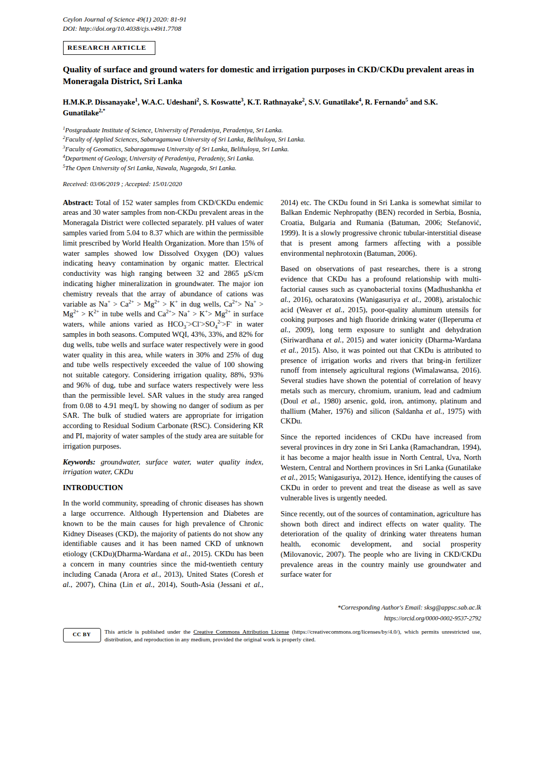Ceylon Journal of Science 49(1) 2020: 81-91
DOI: http://doi.org/10.4038/cjs.v49i1.7708
RESEARCH ARTICLE
Quality of surface and ground waters for domestic and irrigation purposes in CKD/CKDu prevalent areas in Moneragala District, Sri Lanka
H.M.K.P. Dissanayake1, W.A.C. Udeshani2, S. Koswatte3, K.T. Rathnayake2, S.V. Gunatilake4, R. Fernando5 and S.K. Gunatilake2,*
1Postgraduate Institute of Science, University of Peradeniya, Peradeniya, Sri Lanka.
2Faculty of Applied Sciences, Sabaragamuwa University of Sri Lanka, Belihuloya, Sri Lanka.
3Faculty of Geomatics, Sabaragamuwa University of Sri Lanka, Belihuloya, Sri Lanka.
4Department of Geology, University of Peradeniya, Peradeniy, Sri Lanka.
5The Open University of Sri Lanka, Nawala, Nugegoda, Sri Lanka.
Received: 03/06/2019 ; Accepted: 15/01/2020
Abstract: Total of 152 water samples from CKD/CKDu endemic areas and 30 water samples from non-CKDu prevalent areas in the Moneragala District were collected separately. pH values of water samples varied from 5.04 to 8.37 which are within the permissible limit prescribed by World Health Organization. More than 15% of water samples showed low Dissolved Oxygen (DO) values indicating heavy contamination by organic matter. Electrical conductivity was high ranging between 32 and 2865 µS/cm indicating higher mineralization in groundwater. The major ion chemistry reveals that the array of abundance of cations was variable as Na+ > Ca2+ > Mg2+ > K+ in dug wells, Ca2+> Na+ > Mg2+ > K2+ in tube wells and Ca2+> Na+ > K+> Mg2+ in surface waters, while anions varied as HCO3->Cl->SO42->F- in water samples in both seasons. Computed WQI, 43%, 33%, and 82% for dug wells, tube wells and surface water respectively were in good water quality in this area, while waters in 30% and 25% of dug and tube wells respectively exceeded the value of 100 showing not suitable category. Considering irrigation quality, 88%, 93% and 96% of dug, tube and surface waters respectively were less than the permissible level. SAR values in the study area ranged from 0.08 to 4.91 meq/L by showing no danger of sodium as per SAR. The bulk of studied waters are appropriate for irrigation according to Residual Sodium Carbonate (RSC). Considering KR and PI, majority of water samples of the study area are suitable for irrigation purposes.
Keywords: groundwater, surface water, water quality index, irrigation water, CKDu
INTRODUCTION
In the world community, spreading of chronic diseases has shown a large occurrence. Although Hypertension and Diabetes are known to be the main causes for high prevalence of Chronic Kidney Diseases (CKD), the majority of patients do not show any identifiable causes and it has been named CKD of unknown etiology (CKDu)(Dharma-Wardana et al., 2015). CKDu has been a concern in many countries since the mid-twentieth century including Canada (Arora et al., 2013), United States (Coresh et al., 2007), China (Lin et al., 2014), South-Asia (Jessani et al., 2014) etc. The CKDu found in Sri Lanka is somewhat similar to Balkan Endemic Nephropathy (BEN) recorded in Serbia, Bosnia, Croatia, Bulgaria and Rumania (Batuman, 2006; Stefanović, 1999). It is a slowly progressive chronic tubular-interstitial disease that is present among farmers affecting with a possible environmental nephrotoxin (Batuman, 2006).
Based on observations of past researches, there is a strong evidence that CKDu has a profound relationship with multi-factorial causes such as cyanobacterial toxins (Madhushankha et al., 2016), ocharatoxins (Wanigasuriya et al., 2008), aristalochic acid (Weaver et al., 2015), poor-quality aluminum utensils for cooking purposes and high fluoride drinking water ((Ileperuma et al., 2009), long term exposure to sunlight and dehydration (Siriwardhana et al., 2015) and water ionicity (Dharma-Wardana et al., 2015). Also, it was pointed out that CKDu is attributed to presence of irrigation works and rivers that bring-in fertilizer runoff from intensely agricultural regions (Wimalawansa, 2016). Several studies have shown the potential of correlation of heavy metals such as mercury, chromium, uranium, lead and cadmium (Doul et al., 1980) arsenic, gold, iron, antimony, platinum and thallium (Maher, 1976) and silicon (Saldanha et al., 1975) with CKDu.
Since the reported incidences of CKDu have increased from several provinces in dry zone in Sri Lanka (Ramachandran, 1994), it has become a major health issue in North Central, Uva, North Western, Central and Northern provinces in Sri Lanka (Gunatilake et al., 2015; Wanigasuriya, 2012). Hence, identifying the causes of CKDu in order to prevent and treat the disease as well as save vulnerable lives is urgently needed.
Since recently, out of the sources of contamination, agriculture has shown both direct and indirect effects on water quality. The deterioration of the quality of drinking water threatens human health, economic development, and social prosperity (Milovanovic, 2007). The people who are living in CKD/CKDu prevalence areas in the country mainly use groundwater and surface water for
*Corresponding Author's Email: sksg@appsc.sab.ac.lk
https://orcid.org/0000-0002-9537-2792
CC BY
This article is published under the Creative Commons Attribution License (https://creativecommons.org/licenses/by/4.0/), which permits unrestricted use, distribution, and reproduction in any medium, provided the original work is properly cited.